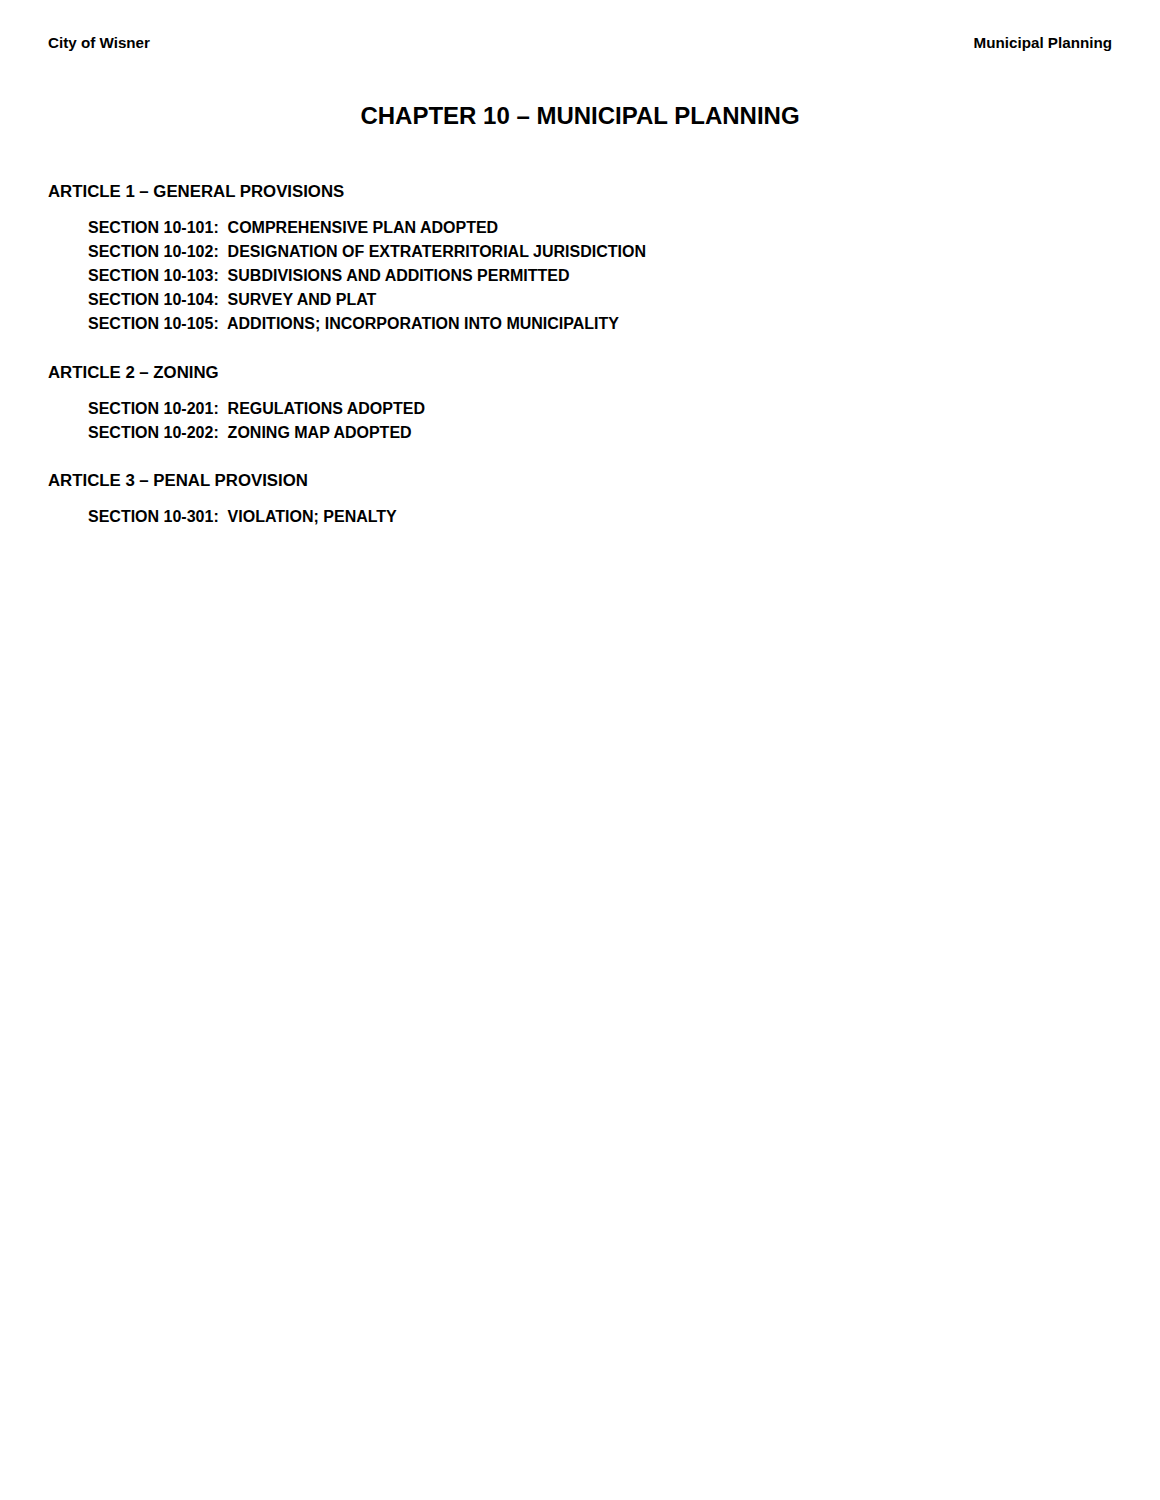City of Wisner Municipal Planning
CHAPTER 10 – MUNICIPAL PLANNING
ARTICLE 1 – GENERAL PROVISIONS
SECTION 10-101: COMPREHENSIVE PLAN ADOPTED
SECTION 10-102: DESIGNATION OF EXTRATERRITORIAL JURISDICTION
SECTION 10-103: SUBDIVISIONS AND ADDITIONS PERMITTED
SECTION 10-104: SURVEY AND PLAT
SECTION 10-105: ADDITIONS; INCORPORATION INTO MUNICIPALITY
ARTICLE 2 – ZONING
SECTION 10-201: REGULATIONS ADOPTED
SECTION 10-202: ZONING MAP ADOPTED
ARTICLE 3 – PENAL PROVISION
SECTION 10-301: VIOLATION; PENALTY